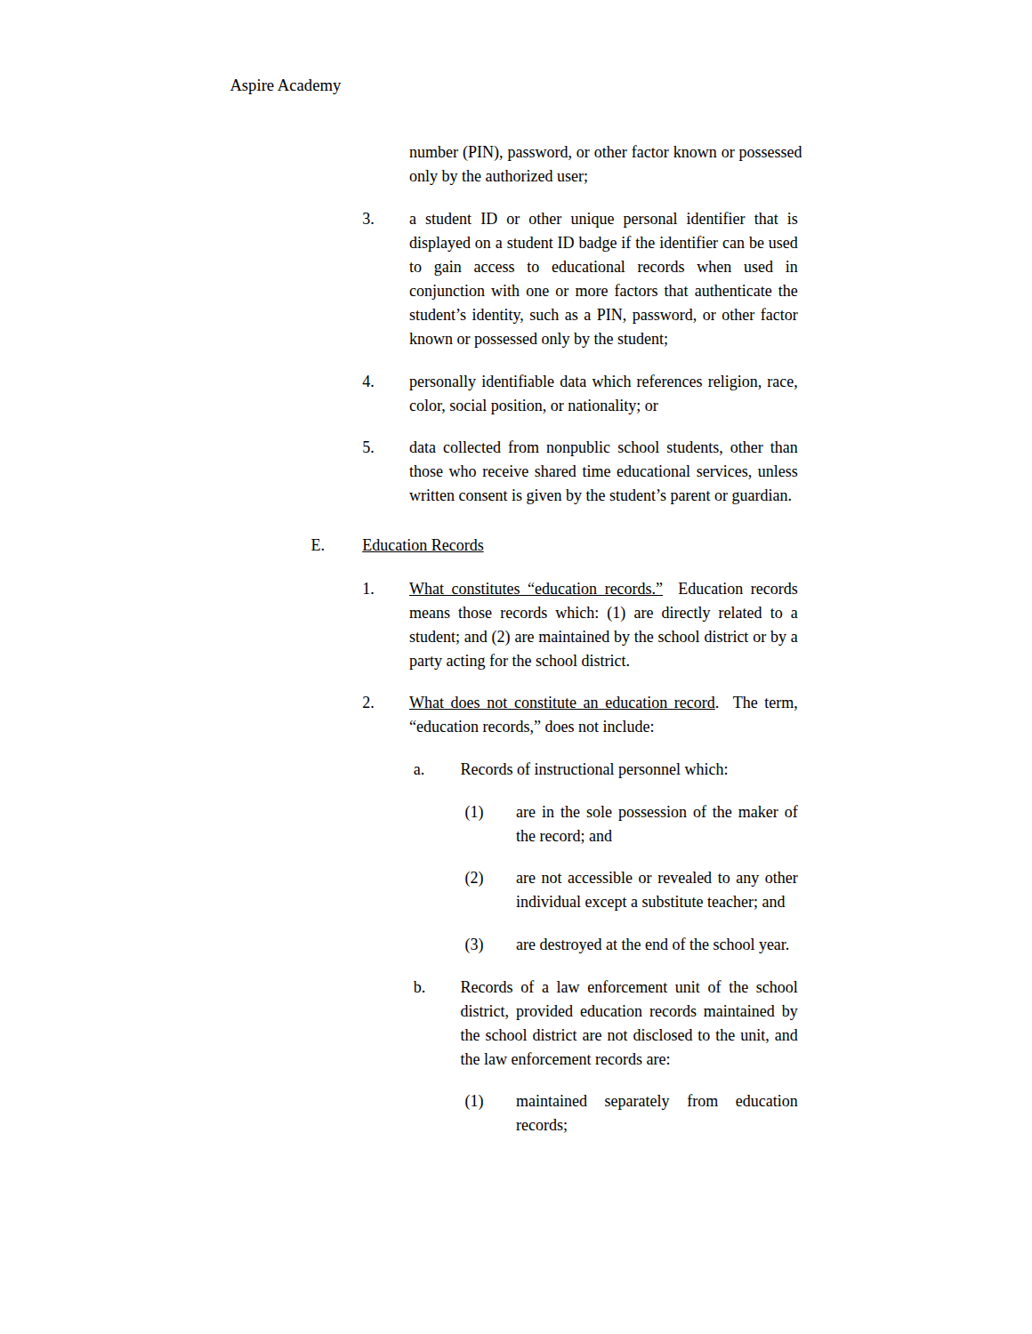Aspire Academy
number (PIN), password, or other factor known or possessed only by the authorized user;
3. a student ID or other unique personal identifier that is displayed on a student ID badge if the identifier can be used to gain access to educational records when used in conjunction with one or more factors that authenticate the student’s identity, such as a PIN, password, or other factor known or possessed only by the student;
4. personally identifiable data which references religion, race, color, social position, or nationality; or
5. data collected from nonpublic school students, other than those who receive shared time educational services, unless written consent is given by the student’s parent or guardian.
E. Education Records
1. What constitutes “education records.” Education records means those records which: (1) are directly related to a student; and (2) are maintained by the school district or by a party acting for the school district.
2. What does not constitute an education record. The term, “education records,” does not include:
a. Records of instructional personnel which:
(1) are in the sole possession of the maker of the record; and
(2) are not accessible or revealed to any other individual except a substitute teacher; and
(3) are destroyed at the end of the school year.
b. Records of a law enforcement unit of the school district, provided education records maintained by the school district are not disclosed to the unit, and the law enforcement records are:
(1) maintained separately from education records;